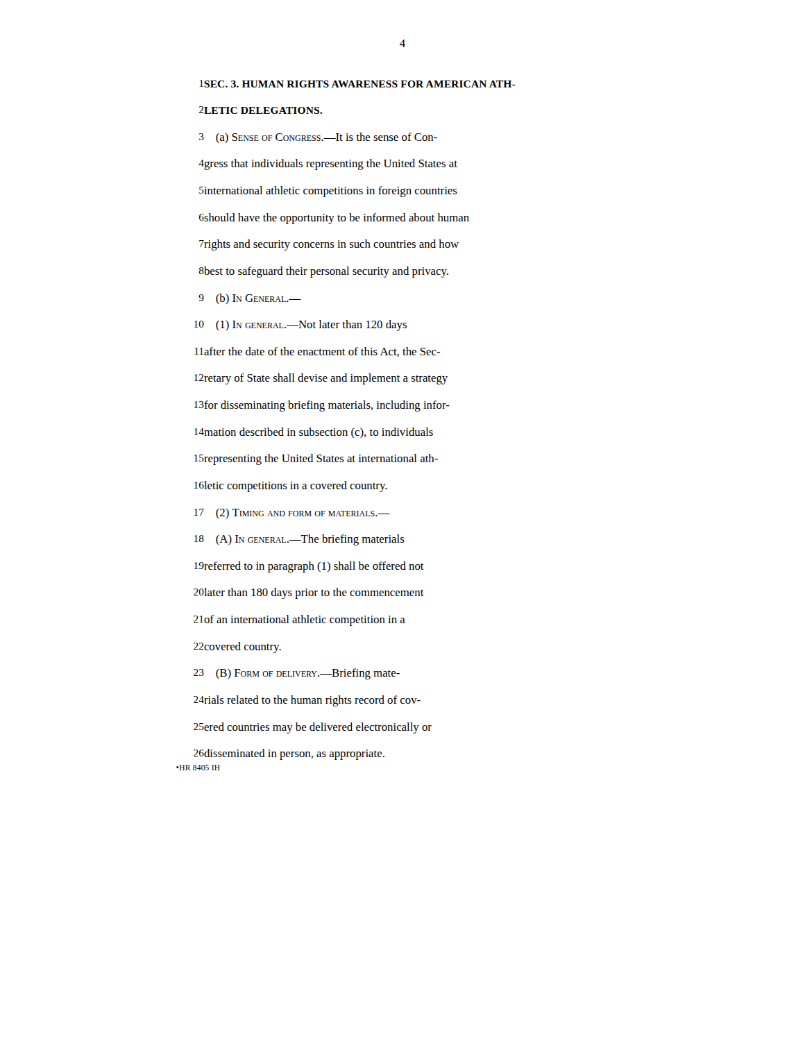4
| 1 | SEC. 3. HUMAN RIGHTS AWARENESS FOR AMERICAN ATH- |
| 2 | LETIC DELEGATIONS. |
| 3 | (a) Sense of Congress. —It is the sense of Con- |
| 4 | gress that individuals representing the United States at |
| 5 | international athletic competitions in foreign countries |
| 6 | should have the opportunity to be informed about human |
| 7 | rights and security concerns in such countries and how |
| 8 | best to safeguard their personal security and privacy. |
| 9 | (b) In General. — |
| 10 | (1) In general. —Not later than 120 days |
| 11 | after the date of the enactment of this Act, the Sec- |
| 12 | retary of State shall devise and implement a strategy |
| 13 | for disseminating briefing materials, including infor- |
| 14 | mation described in subsection (c), to individuals |
| 15 | representing the United States at international ath- |
| 16 | letic competitions in a covered country. |
| 17 | (2) Timing and form of materials. — |
| 18 | (A) In general. —The briefing materials |
| 19 | referred to in paragraph (1) shall be offered not |
| 20 | later than 180 days prior to the commencement |
| 21 | of an international athletic competition in a |
| 22 | covered country. |
| 23 | (B) Form of delivery. —Briefing mate- |
| 24 | rials related to the human rights record of cov- |
| 25 | ered countries may be delivered electronically or |
| 26 | disseminated in person, as appropriate. |
•HR 8405 IH